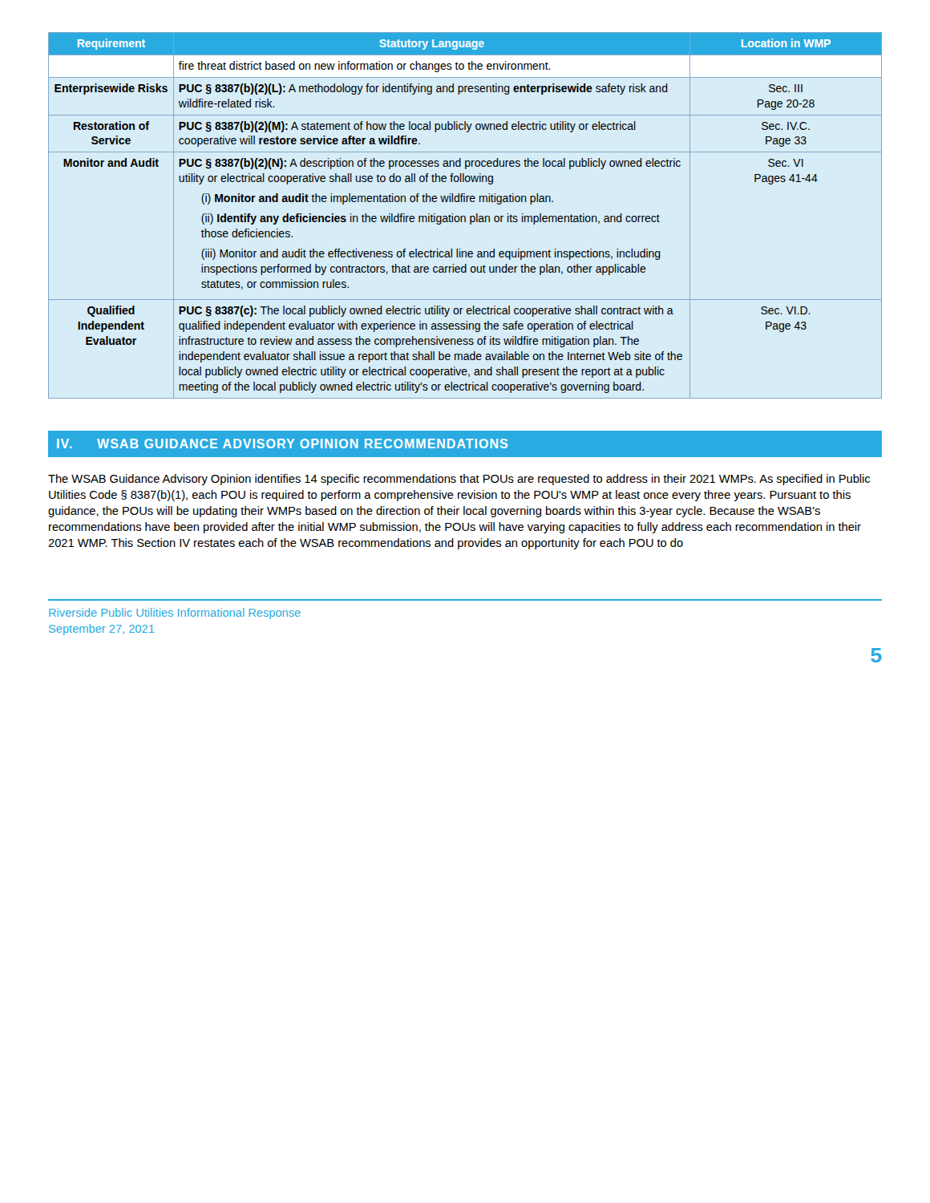| Requirement | Statutory Language | Location in WMP |
| --- | --- | --- |
| | fire threat district based on new information or changes to the environment. | |
| Enterprisewide Risks | PUC § 8387(b)(2)(L): A methodology for identifying and presenting enterprisewide safety risk and wildfire-related risk. | Sec. III Page 20-28 |
| Restoration of Service | PUC § 8387(b)(2)(M): A statement of how the local publicly owned electric utility or electrical cooperative will restore service after a wildfire . | Sec. IV.C. Page 33 |
| Monitor and Audit | PUC § 8387(b)(2)(N): A description of the processes and procedures the local publicly owned electric utility or electrical cooperative shall use to do all of the following (i) Monitor and audit the implementation of the wildfire mitigation plan. (ii) Identify any deficiencies in the wildfire mitigation plan or its implementation, and correct those deficiencies. (iii) Monitor and audit the effectiveness of electrical line and equipment inspections, including inspections performed by contractors, that are carried out under the plan, other applicable statutes, or commission rules. | Sec. VI Pages 41-44 |
| Qualified Independent Evaluator | PUC § 8387(c): The local publicly owned electric utility or electrical cooperative shall contract with a qualified independent evaluator with experience in assessing the safe operation of electrical infrastructure to review and assess the comprehensiveness of its wildfire mitigation plan. The independent evaluator shall issue a report that shall be made available on the Internet Web site of the local publicly owned electric utility or electrical cooperative, and shall present the report at a public meeting of the local publicly owned electric utility's or electrical cooperative's governing board. | Sec. VI.D. Page 43 |
IV. WSAB GUIDANCE ADVISORY OPINION RECOMMENDATIONS
The WSAB Guidance Advisory Opinion identifies 14 specific recommendations that POUs are requested to address in their 2021 WMPs. As specified in Public Utilities Code § 8387(b)(1), each POU is required to perform a comprehensive revision to the POU's WMP at least once every three years. Pursuant to this guidance, the POUs will be updating their WMPs based on the direction of their local governing boards within this 3-year cycle. Because the WSAB's recommendations have been provided after the initial WMP submission, the POUs will have varying capacities to fully address each recommendation in their 2021 WMP. This Section IV restates each of the WSAB recommendations and provides an opportunity for each POU to do
Riverside Public Utilities Informational Response
September 27, 2021
5